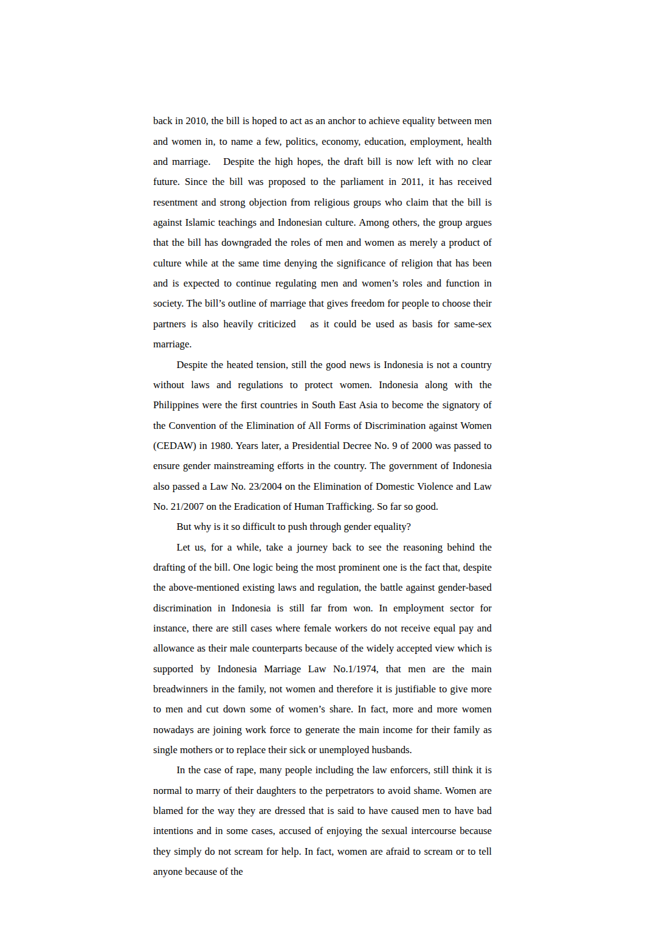back in 2010, the bill is hoped to act as an anchor to achieve equality between men and women in, to name a few, politics, economy, education, employment, health and marriage. Despite the high hopes, the draft bill is now left with no clear future. Since the bill was proposed to the parliament in 2011, it has received resentment and strong objection from religious groups who claim that the bill is against Islamic teachings and Indonesian culture. Among others, the group argues that the bill has downgraded the roles of men and women as merely a product of culture while at the same time denying the significance of religion that has been and is expected to continue regulating men and women’s roles and function in society. The bill’s outline of marriage that gives freedom for people to choose their partners is also heavily criticized as it could be used as basis for same-sex marriage.
Despite the heated tension, still the good news is Indonesia is not a country without laws and regulations to protect women. Indonesia along with the Philippines were the first countries in South East Asia to become the signatory of the Convention of the Elimination of All Forms of Discrimination against Women (CEDAW) in 1980. Years later, a Presidential Decree No. 9 of 2000 was passed to ensure gender mainstreaming efforts in the country. The government of Indonesia also passed a Law No. 23/2004 on the Elimination of Domestic Violence and Law No. 21/2007 on the Eradication of Human Trafficking. So far so good.
But why is it so difficult to push through gender equality?
Let us, for a while, take a journey back to see the reasoning behind the drafting of the bill. One logic being the most prominent one is the fact that, despite the above-mentioned existing laws and regulation, the battle against gender-based discrimination in Indonesia is still far from won. In employment sector for instance, there are still cases where female workers do not receive equal pay and allowance as their male counterparts because of the widely accepted view which is supported by Indonesia Marriage Law No.1/1974, that men are the main breadwinners in the family, not women and therefore it is justifiable to give more to men and cut down some of women’s share. In fact, more and more women nowadays are joining work force to generate the main income for their family as single mothers or to replace their sick or unemployed husbands.
In the case of rape, many people including the law enforcers, still think it is normal to marry of their daughters to the perpetrators to avoid shame. Women are blamed for the way they are dressed that is said to have caused men to have bad intentions and in some cases, accused of enjoying the sexual intercourse because they simply do not scream for help. In fact, women are afraid to scream or to tell anyone because of the